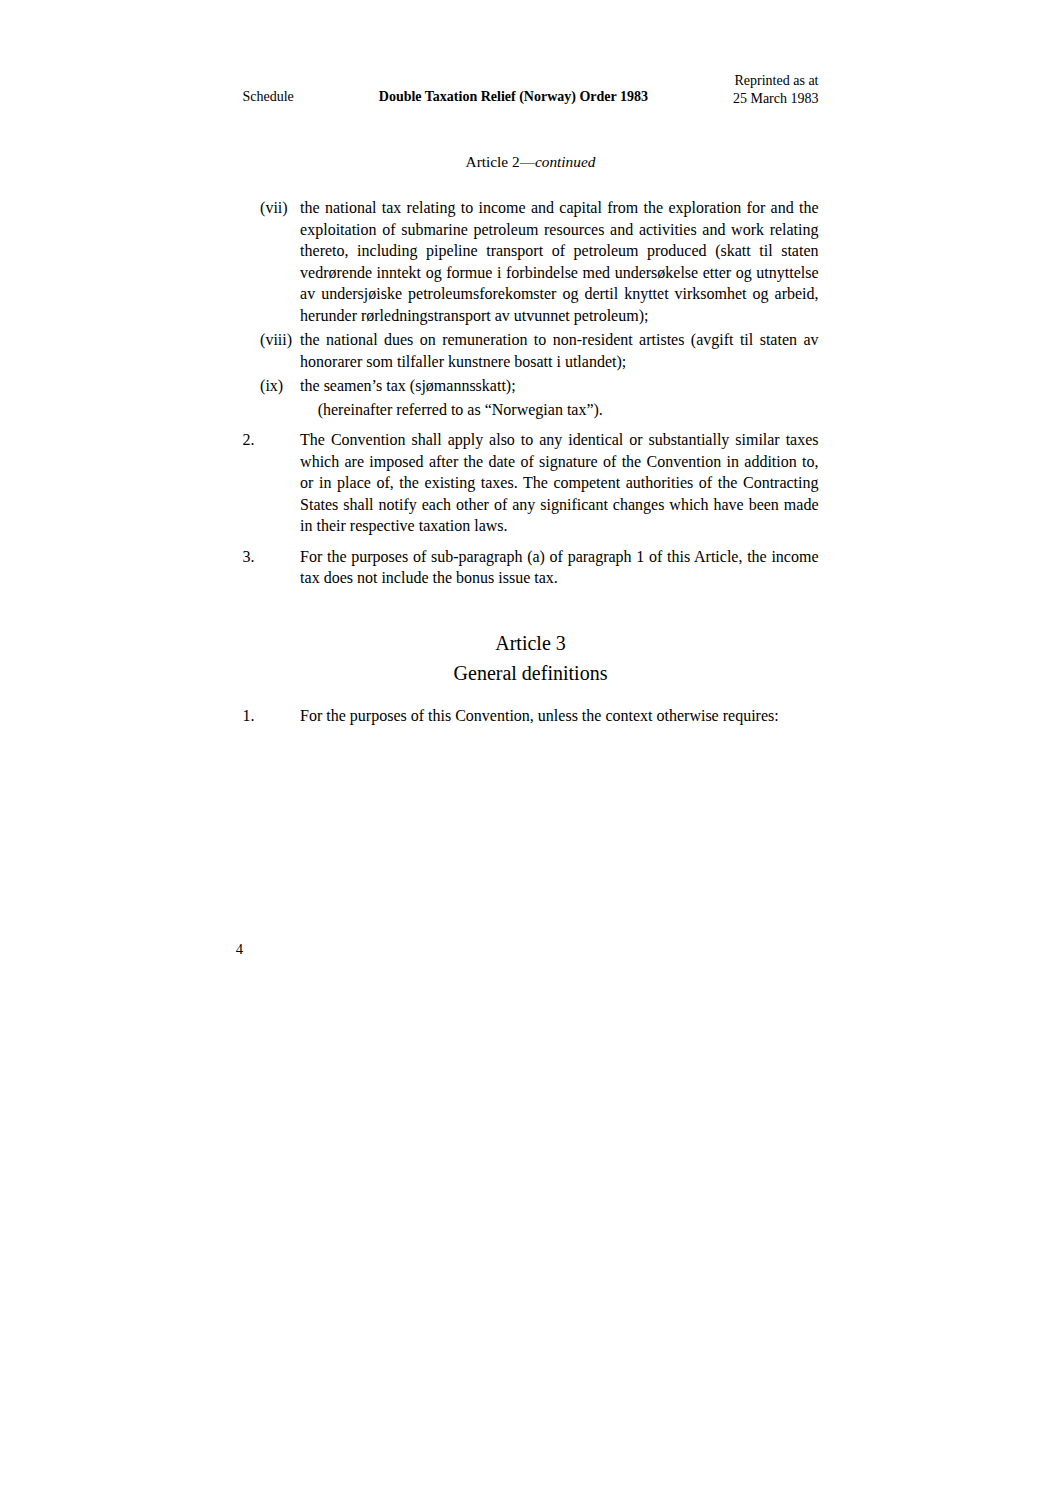Schedule
Double Taxation Relief (Norway) Order 1983
Reprinted as at
25 March 1983
Article 2—continued
(vii) the national tax relating to income and capital from the exploration for and the exploitation of submarine petroleum resources and activities and work relating thereto, including pipeline transport of petroleum produced (skatt til staten vedrørende inntekt og formue i forbindelse med undersøkelse etter og utnyttelse av undersjøiske petroleumsforekomster og dertil knyttet virksomhet og arbeid, herunder rørledningstransport av utvunnet petroleum);
(viii) the national dues on remuneration to non-resident artistes (avgift til staten av honorarer som tilfaller kunstnere bosatt i utlandet);
(ix) the seamen’s tax (sjømannsskatt);
(hereinafter referred to as “Norwegian tax”).
2.
The Convention shall apply also to any identical or substantially similar taxes which are imposed after the date of signature of the Convention in addition to, or in place of, the existing taxes. The competent authorities of the Contracting States shall notify each other of any significant changes which have been made in their respective taxation laws.
3.
For the purposes of sub-paragraph (a) of paragraph 1 of this Article, the income tax does not include the bonus issue tax.
Article 3
General definitions
1.
For the purposes of this Convention, unless the context otherwise requires:
4